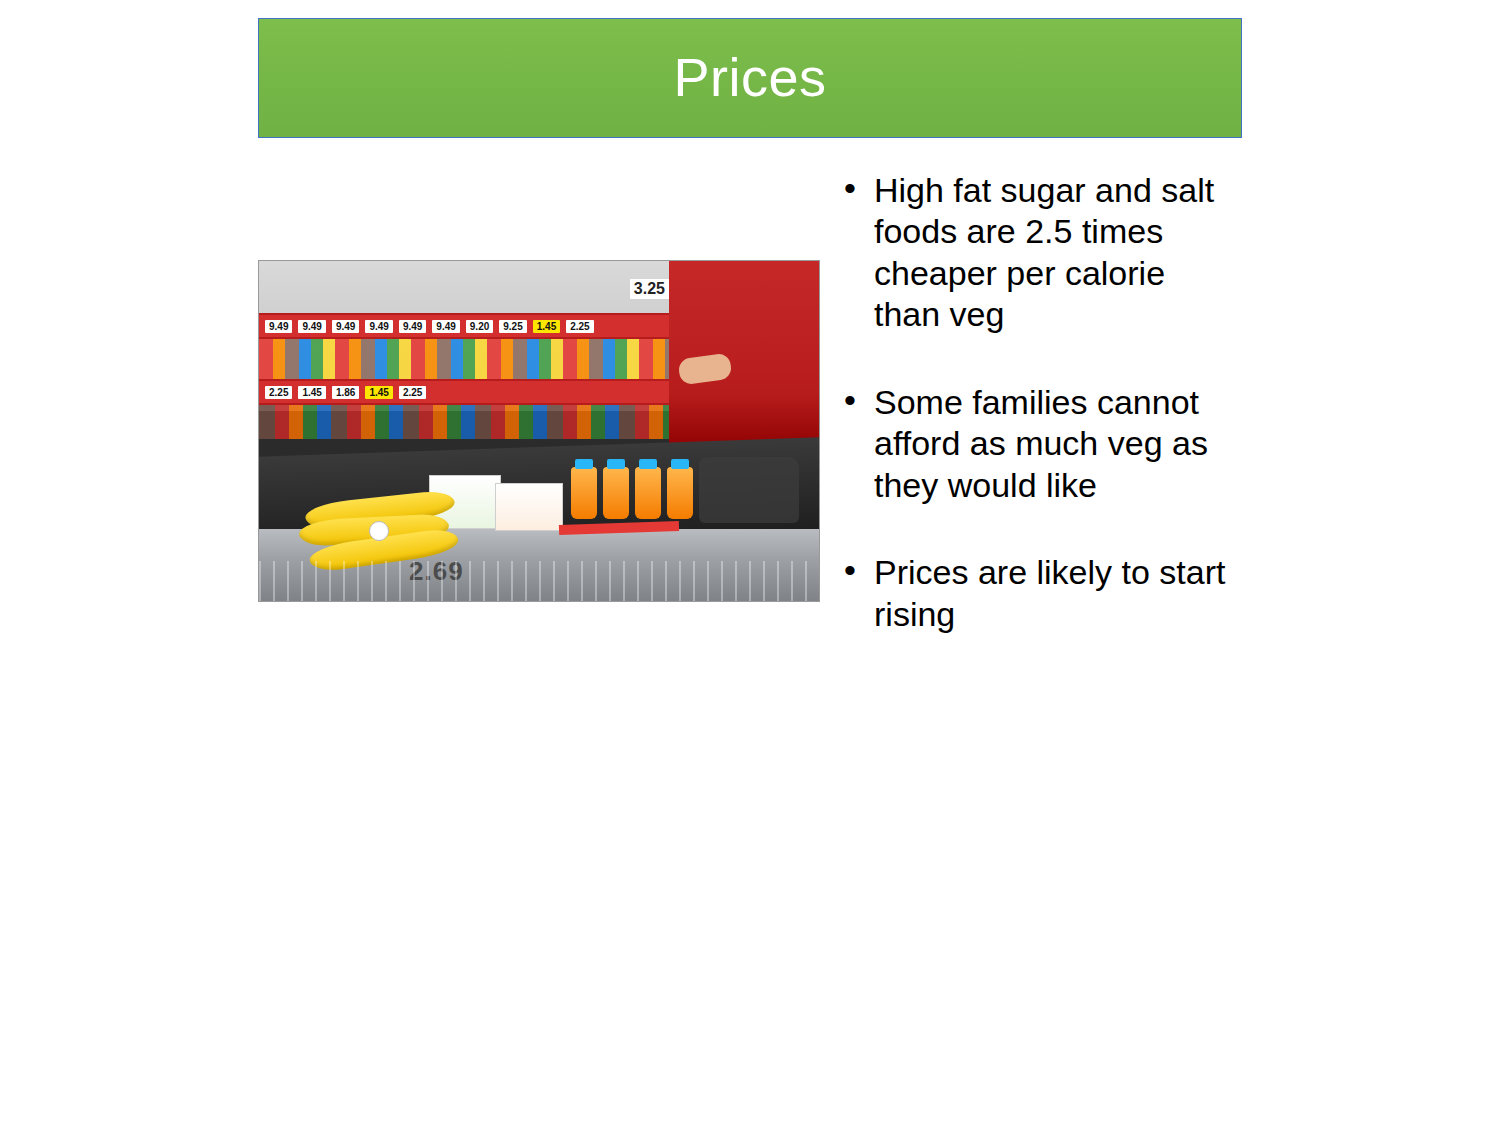Prices
9.49 9.49 9.49 9.49 9.49 9.49 9.20 9.25 1.45 2.25
2.25 1.45 1.86 1.45 2.25
3.25
2.69
High fat sugar and salt foods are 2.5 times cheaper per calorie than veg
Some families cannot afford as much veg as they would like
Prices are likely to start rising